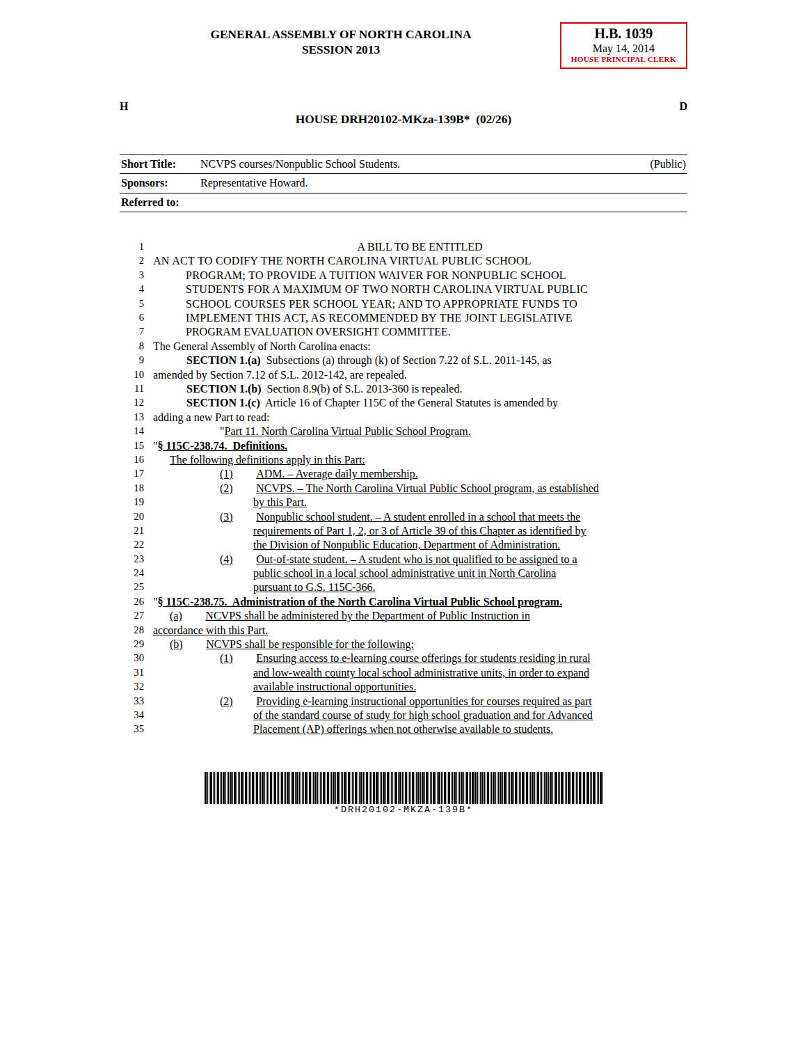H.B. 1039
May 14, 2014
HOUSE PRINCIPAL CLERK
GENERAL ASSEMBLY OF NORTH CAROLINA
SESSION 2013
H D
HOUSE DRH20102-MKza-139B* (02/26)
| Short Title: | NCVPS courses/Nonpublic School Students. | (Public) |
| Sponsors: | Representative Howard. |
| Referred to: | |
| 1 | A BILL TO BE ENTITLED |
| 2 | AN ACT TO CODIFY THE NORTH CAROLINA VIRTUAL PUBLIC SCHOOL |
| 3 | PROGRAM; TO PROVIDE A TUITION WAIVER FOR NONPUBLIC SCHOOL |
| 4 | STUDENTS FOR A MAXIMUM OF TWO NORTH CAROLINA VIRTUAL PUBLIC |
| 5 | SCHOOL COURSES PER SCHOOL YEAR; AND TO APPROPRIATE FUNDS TO |
| 6 | IMPLEMENT THIS ACT, AS RECOMMENDED BY THE JOINT LEGISLATIVE |
| 7 | PROGRAM EVALUATION OVERSIGHT COMMITTEE. |
| 8 | The General Assembly of North Carolina enacts: |
| 9 | SECTION 1.(a) Subsections (a) through (k) of Section 7.22 of S.L. 2011-145, as |
| 10 | amended by Section 7.12 of S.L. 2012-142, are repealed. |
| 11 | SECTION 1.(b) Section 8.9(b) of S.L. 2013-360 is repealed. |
| 12 | SECTION 1.(c) Article 16 of Chapter 115C of the General Statutes is amended by |
| 13 | adding a new Part to read: |
| 14 | " Part 11. North Carolina Virtual Public School Program. |
| 15 | " § 115C-238.74. Definitions. |
| 16 | The following definitions apply in this Part: |
| 17 | (1) ADM. – Average daily membership. |
| 18 | (2) NCVPS. – The North Carolina Virtual Public School program, as established |
| 19 | by this Part. |
| 20 | (3) Nonpublic school student. – A student enrolled in a school that meets the |
| 21 | requirements of Part 1, 2, or 3 of Article 39 of this Chapter as identified by |
| 22 | the Division of Nonpublic Education, Department of Administration. |
| 23 | (4) Out-of-state student. – A student who is not qualified to be assigned to a |
| 24 | public school in a local school administrative unit in North Carolina |
| 25 | pursuant to G.S. 115C-366. |
| 26 | " § 115C-238.75. Administration of the North Carolina Virtual Public School program. |
| 27 | (a) NCVPS shall be administered by the Department of Public Instruction in |
| 28 | accordance with this Part. |
| 29 | (b) NCVPS shall be responsible for the following: |
| 30 | (1) Ensuring access to e-learning course offerings for students residing in rural |
| 31 | and low-wealth county local school administrative units, in order to expand |
| 32 | available instructional opportunities. |
| 33 | (2) Providing e-learning instructional opportunities for courses required as part |
| 34 | of the standard course of study for high school graduation and for Advanced |
| 35 | Placement (AP) offerings when not otherwise available to students. |
*DRH20102-MKZA-139B*